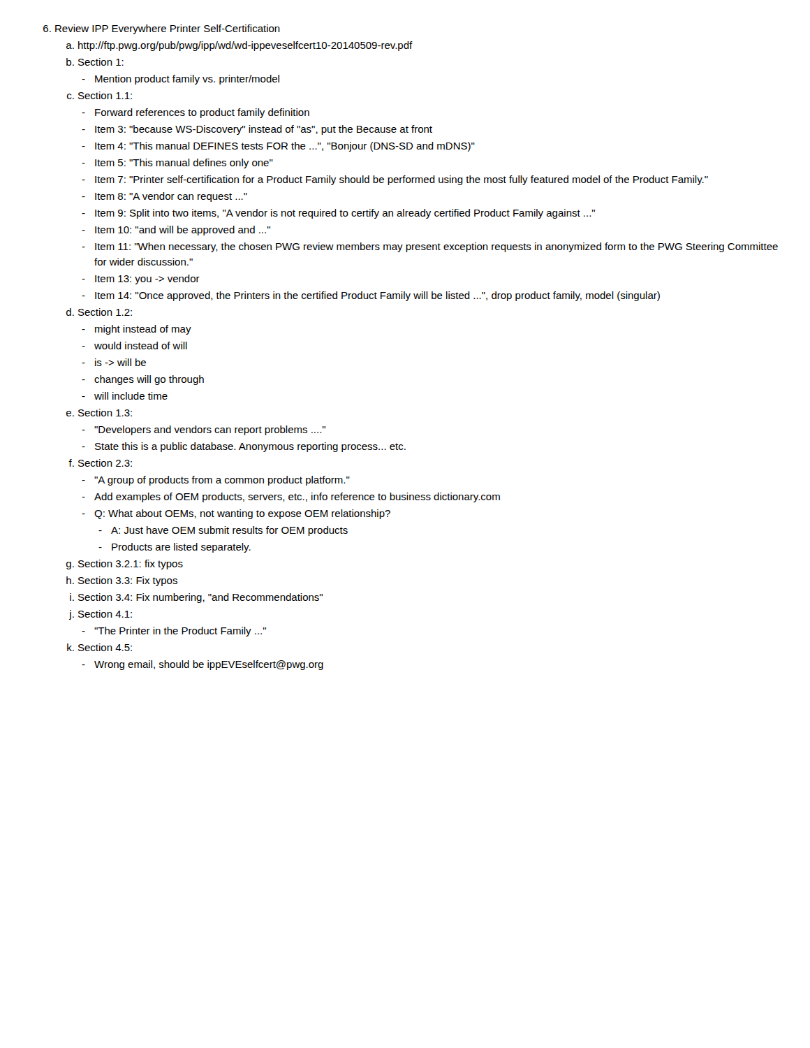Review IPP Everywhere Printer Self-Certification
http://ftp.pwg.org/pub/pwg/ipp/wd/wd-ippeveselfcert10-20140509-rev.pdf
Section 1:
Mention product family vs. printer/model
Section 1.1:
Forward references to product family definition
Item 3: "because WS-Discovery" instead of "as", put the Because at front
Item 4: "This manual DEFINES tests FOR the ...", "Bonjour (DNS-SD and mDNS)"
Item 5: "This manual defines only one"
Item 7: "Printer self-certification for a Product Family should be performed using the most fully featured model of the Product Family."
Item 8: "A vendor can request ..."
Item 9: Split into two items, "A vendor is not required to certify an already certified Product Family against ..."
Item 10: "and will be approved and ..."
Item 11: "When necessary, the chosen PWG review members may present exception requests in anonymized form to the PWG Steering Committee for wider discussion."
Item 13: you -> vendor
Item 14: "Once approved, the Printers in the certified Product Family will be listed ...", drop product family, model (singular)
Section 1.2:
might instead of may
would instead of will
is -> will be
changes will go through
will include time
Section 1.3:
"Developers and vendors can report problems ...."
State this is a public database. Anonymous reporting process... etc.
Section 2.3:
"A group of products from a common product platform."
Add examples of OEM products, servers, etc., info reference to business dictionary.com
Q: What about OEMs, not wanting to expose OEM relationship?
A: Just have OEM submit results for OEM products
Products are listed separately.
Section 3.2.1: fix typos
Section 3.3: Fix typos
Section 3.4: Fix numbering, "and Recommendations"
Section 4.1:
"The Printer in the Product Family ..."
Section 4.5:
Wrong email, should be ippEVEselfcert@pwg.org